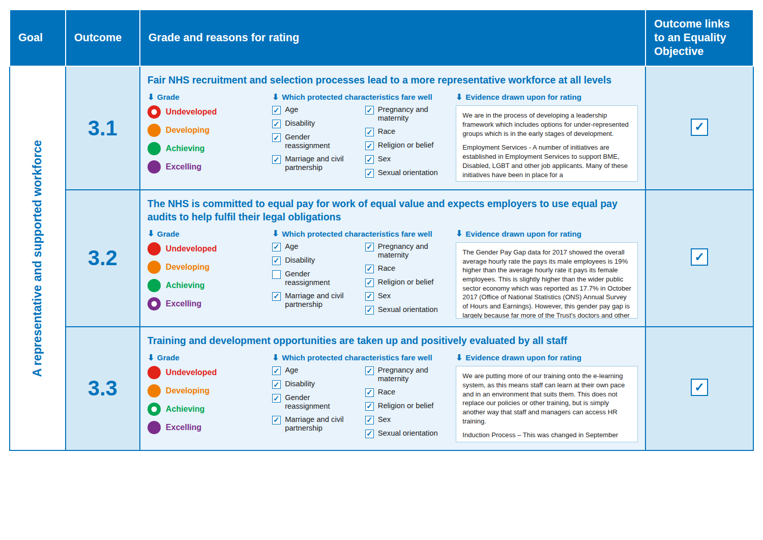| Goal | Outcome | Grade and reasons for rating | Outcome links to an Equality Objective |
| --- | --- | --- | --- |
| A representative and supported workforce | 3.1 | Fair NHS recruitment and selection processes lead to a more representative workforce at all levels ⬇ Grade Undeveloped Developing Achieving Excelling ⬇ Which protected characteristics fare well Age Disability Gender reassignment Marriage and civil partnership Pregnancy and maternity Race Religion or belief Sex Sexual orientation ⬇ Evidence drawn upon for rating We are in the process of developing a leadership framework which includes options for under-represented groups which is in the early stages of development. Employment Services - A number of initiatives are established in Employment Services to support BME, Disabled, LGBT and other job applicants. Many of these initiatives have been in place for a | |
| 3.2 | The NHS is committed to equal pay for work of equal value and expects employers to use equal pay audits to help fulfil their legal obligations ⬇ Grade Undeveloped Developing Achieving Excelling ⬇ Which protected characteristics fare well Age Disability Gender reassignment Marriage and civil partnership Pregnancy and maternity Race Religion or belief Sex Sexual orientation ⬇ Evidence drawn upon for rating The Gender Pay Gap data for 2017 showed the overall average hourly rate the pays its male employees is 19% higher than the average hourly rate it pays its female employees. This is slightly higher than the wider public sector economy which was reported as 17.7% in October 2017 (Office of National Statistics (ONS) Annual Survey of Hours and Earnings). However, this gender pay gap is largely because far more of the Trust's doctors and other medical | |
| 3.3 | Training and development opportunities are taken up and positively evaluated by all staff ⬇ Grade Undeveloped Developing Achieving Excelling ⬇ Which protected characteristics fare well Age Disability Gender reassignment Marriage and civil partnership Pregnancy and maternity Race Religion or belief Sex Sexual orientation ⬇ Evidence drawn upon for rating We are putting more of our training onto the e-learning system, as this means staff can learn at their own pace and in an environment that suits them. This does not replace our policies or other training, but is simply another way that staff and managers can access HR training. Induction Process – This was changed in September 2017 from a | |